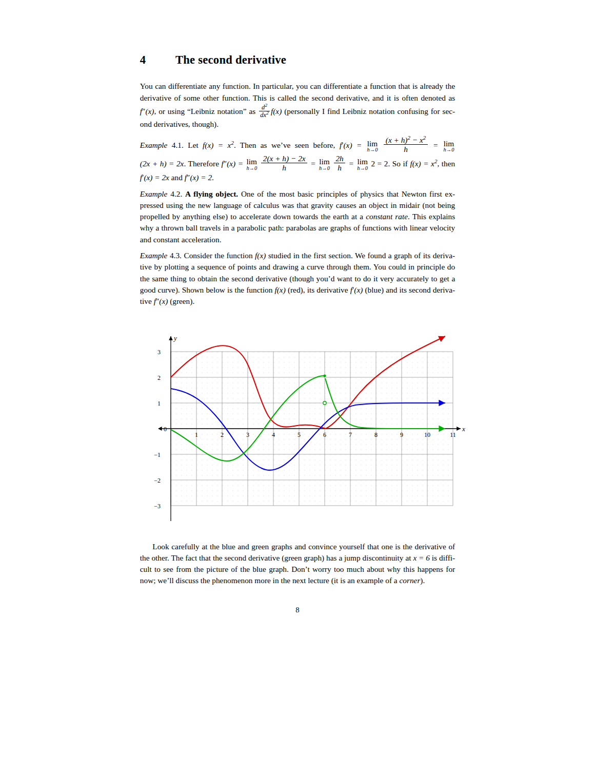4 The second derivative
You can differentiate any function. In particular, you can differentiate a function that is already the derivative of some other function. This is called the second derivative, and it is often denoted as f″(x), or using “Leibniz notation” as d2 dx2 f(x) (personally I find Leibniz notation confusing for second derivatives, though).
Example 4.1. Let f(x) = x2. Then as we’ve seen before, f′(x) = lim h→0 (x + h)2 − x2 h = lim h→0(2x + h) = 2x. Therefore f″(x) = lim h→0 2(x + h) − 2x h = lim h→0 2h h = lim h→0 2 = 2. So if f(x) = x2, then f′(x) = 2x and f″(x) = 2.
Example 4.2. A flying object. One of the most basic principles of physics that Newton first expressed using the new language of calculus was that gravity causes an object in midair (not being propelled by anything else) to accelerate down towards the earth at a constant rate. This explains why a thrown ball travels in a parabolic path: parabolas are graphs of functions with linear velocity and constant acceleration.
Example 4.3. Consider the function f(x) studied in the first section. We found a graph of its derivative by plotting a sequence of points and drawing a curve through them. You could in principle do the same thing to obtain the second derivative (though you’d want to do it very accurately to get a good curve). Shown below is the function f(x) (red), its derivative f′(x) (blue) and its second derivative f″(x) (green).
y x 3 2 1 0 −1 −2 −3 1 2 3 4 5 6 7 8 9 10 11
Look carefully at the blue and green graphs and convince yourself that one is the derivative of the other. The fact that the second derivative (green graph) has a jump discontinuity at x = 6 is difficult to see from the picture of the blue graph. Don’t worry too much about why this happens for now; we’ll discuss the phenomenon more in the next lecture (it is an example of a corner).
8